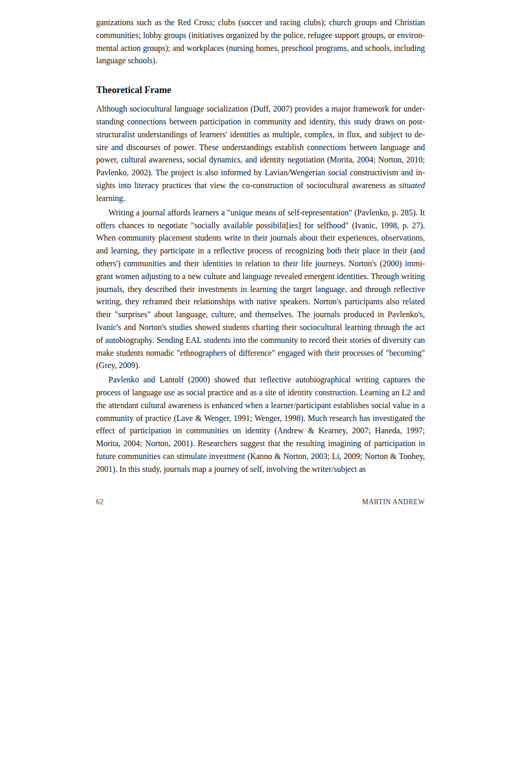ganizations such as the Red Cross; clubs (soccer and racing clubs); church groups and Christian communities; lobby groups (initiatives organized by the police, refugee support groups, or environmental action groups); and workplaces (nursing homes, preschool programs, and schools, including language schools).
Theoretical Frame
Although sociocultural language socialization (Duff, 2007) provides a major framework for understanding connections between participation in community and identity, this study draws on poststructuralist understandings of learners' identities as multiple, complex, in flux, and subject to desire and discourses of power. These understandings establish connections between language and power, cultural awareness, social dynamics, and identity negotiation (Morita, 2004; Norton, 2010; Pavlenko, 2002). The project is also informed by Lavian/Wengerian social constructivism and insights into literacy practices that view the co-construction of sociocultural awareness as situated learning.
Writing a journal affords learners a "unique means of self-representation" (Pavlenko, p. 285). It offers chances to negotiate "socially available possibilit[ies] for selfhood" (Ivanic, 1998, p. 27). When community placement students write in their journals about their experiences, observations, and learning, they participate in a reflective process of recognizing both their place in their (and others') communities and their identities in relation to their life journeys. Norton's (2000) immigrant women adjusting to a new culture and language revealed emergent identities. Through writing journals, they described their investments in learning the target language, and through reflective writing, they reframed their relationships with native speakers. Norton's participants also related their "surprises" about language, culture, and themselves. The journals produced in Pavlenko's, Ivanic's and Norton's studies showed students charting their sociocultural learning through the act of autobiography. Sending EAL students into the community to record their stories of diversity can make students nomadic "ethnographers of difference" engaged with their processes of "becoming" (Grey, 2009).
Pavlenko and Lantolf (2000) showed that reflective autobiographical writing captures the process of language use as social practice and as a site of identity construction. Learning an L2 and the attendant cultural awareness is enhanced when a learner/participant establishes social value in a community of practice (Lave & Wenger, 1991; Wenger, 1998). Much research has investigated the effect of participation in communities on identity (Andrew & Kearney, 2007; Haneda, 1997; Morita, 2004; Norton, 2001). Researchers suggest that the resulting imagining of participation in future communities can stimulate investment (Kanno & Norton, 2003; Li, 2009; Norton & Toohey, 2001). In this study, journals map a journey of self, involving the writer/subject as
62 MARTIN ANDREW